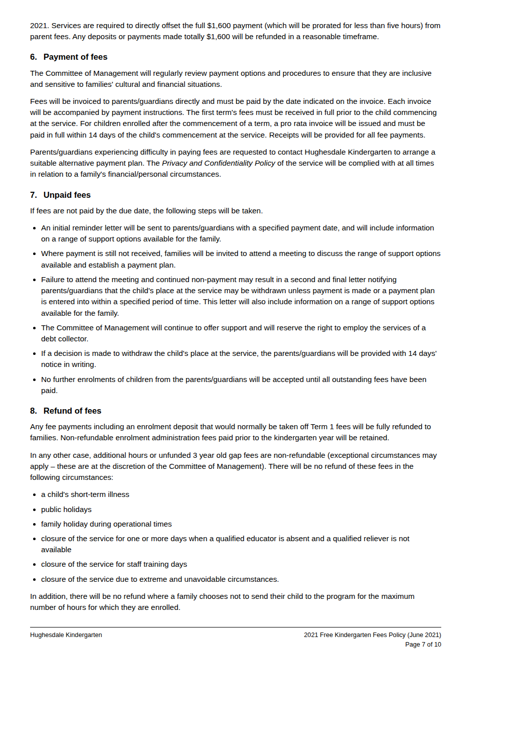2021. Services are required to directly offset the full $1,600 payment (which will be prorated for less than five hours) from parent fees. Any deposits or payments made totally $1,600 will be refunded in a reasonable timeframe.
6. Payment of fees
The Committee of Management will regularly review payment options and procedures to ensure that they are inclusive and sensitive to families' cultural and financial situations.
Fees will be invoiced to parents/guardians directly and must be paid by the date indicated on the invoice. Each invoice will be accompanied by payment instructions. The first term's fees must be received in full prior to the child commencing at the service. For children enrolled after the commencement of a term, a pro rata invoice will be issued and must be paid in full within 14 days of the child's commencement at the service. Receipts will be provided for all fee payments.
Parents/guardians experiencing difficulty in paying fees are requested to contact Hughesdale Kindergarten to arrange a suitable alternative payment plan. The Privacy and Confidentiality Policy of the service will be complied with at all times in relation to a family's financial/personal circumstances.
7. Unpaid fees
If fees are not paid by the due date, the following steps will be taken.
An initial reminder letter will be sent to parents/guardians with a specified payment date, and will include information on a range of support options available for the family.
Where payment is still not received, families will be invited to attend a meeting to discuss the range of support options available and establish a payment plan.
Failure to attend the meeting and continued non-payment may result in a second and final letter notifying parents/guardians that the child's place at the service may be withdrawn unless payment is made or a payment plan is entered into within a specified period of time. This letter will also include information on a range of support options available for the family.
The Committee of Management will continue to offer support and will reserve the right to employ the services of a debt collector.
If a decision is made to withdraw the child's place at the service, the parents/guardians will be provided with 14 days' notice in writing.
No further enrolments of children from the parents/guardians will be accepted until all outstanding fees have been paid.
8. Refund of fees
Any fee payments including an enrolment deposit that would normally be taken off Term 1 fees will be fully refunded to families. Non-refundable enrolment administration fees paid prior to the kindergarten year will be retained.
In any other case, additional hours or unfunded 3 year old gap fees are non-refundable (exceptional circumstances may apply – these are at the discretion of the Committee of Management). There will be no refund of these fees in the following circumstances:
a child's short-term illness
public holidays
family holiday during operational times
closure of the service for one or more days when a qualified educator is absent and a qualified reliever is not available
closure of the service for staff training days
closure of the service due to extreme and unavoidable circumstances.
In addition, there will be no refund where a family chooses not to send their child to the program for the maximum number of hours for which they are enrolled.
Hughesdale Kindergarten
2021 Free Kindergarten Fees Policy (June 2021)
Page 7 of 10